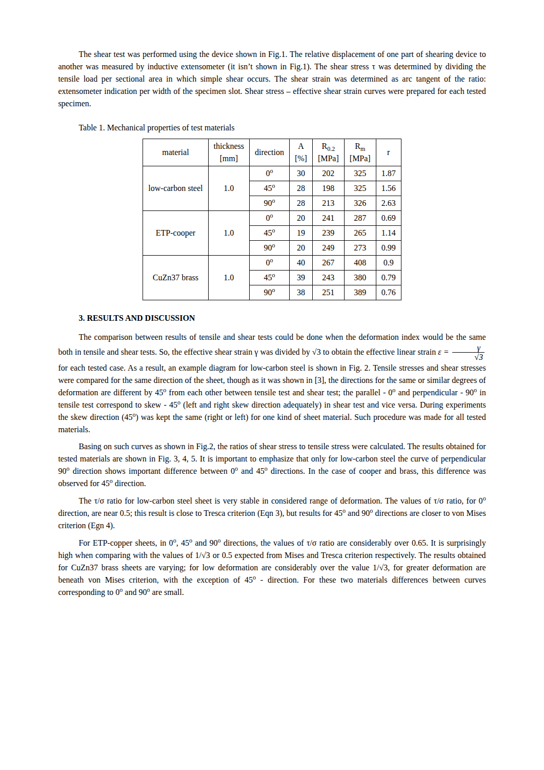The shear test was performed using the device shown in Fig.1. The relative displacement of one part of shearing device to another was measured by inductive extensometer (it isn’t shown in Fig.1). The shear stress τ was determined by dividing the tensile load per sectional area in which simple shear occurs. The shear strain was determined as arc tangent of the ratio: extensometer indication per width of the specimen slot. Shear stress – effective shear strain curves were prepared for each tested specimen.
Table 1. Mechanical properties of test materials
| material | thickness [mm] | direction | A [%] | R 0.2 [MPa] | R m [MPa] | r |
| --- | --- | --- | --- | --- | --- | --- |
| low-carbon steel | 1.0 | 0 o | 30 | 202 | 325 | 1.87 |
| 45 o | 28 | 198 | 325 | 1.56 |
| 90 o | 28 | 213 | 326 | 2.63 |
| ETP-cooper | 1.0 | 0 o | 20 | 241 | 287 | 0.69 |
| 45 o | 19 | 239 | 265 | 1.14 |
| 90 o | 20 | 249 | 273 | 0.99 |
| CuZn37 brass | 1.0 | 0 o | 40 | 267 | 408 | 0.9 |
| 45 o | 39 | 243 | 380 | 0.79 |
| 90 o | 38 | 251 | 389 | 0.76 |
3. RESULTS AND DISCUSSION
The comparison between results of tensile and shear tests could be done when the deformation index would be the same both in tensile and shear tests. So, the effective shear strain γ was divided by √3 to obtain the effective linear strain ε = γ√3 for each tested case. As a result, an example diagram for low-carbon steel is shown in Fig. 2. Tensile stresses and shear stresses were compared for the same direction of the sheet, though as it was shown in [3], the directions for the same or similar degrees of deformation are different by 45o from each other between tensile test and shear test; the parallel - 0o and perpendicular - 90o in tensile test correspond to skew - 45o (left and right skew direction adequately) in shear test and vice versa. During experiments the skew direction (45o) was kept the same (right or left) for one kind of sheet material. Such procedure was made for all tested materials.
Basing on such curves as shown in Fig.2, the ratios of shear stress to tensile stress were calculated. The results obtained for tested materials are shown in Fig. 3, 4, 5. It is important to emphasize that only for low-carbon steel the curve of perpendicular 90o direction shows important difference between 0o and 45o directions. In the case of cooper and brass, this difference was observed for 45o direction.
The τ/σ ratio for low-carbon steel sheet is very stable in considered range of deformation. The values of τ/σ ratio, for 0o direction, are near 0.5; this result is close to Tresca criterion (Eqn 3), but results for 45o and 90o directions are closer to von Mises criterion (Egn 4).
For ETP-copper sheets, in 0o, 45o and 90o directions, the values of τ/σ ratio are considerably over 0.65. It is surprisingly high when comparing with the values of 1/√3 or 0.5 expected from Mises and Tresca criterion respectively. The results obtained for CuZn37 brass sheets are varying; for low deformation are considerably over the value 1/√3, for greater deformation are beneath von Mises criterion, with the exception of 45o - direction. For these two materials differences between curves corresponding to 0o and 90o are small.